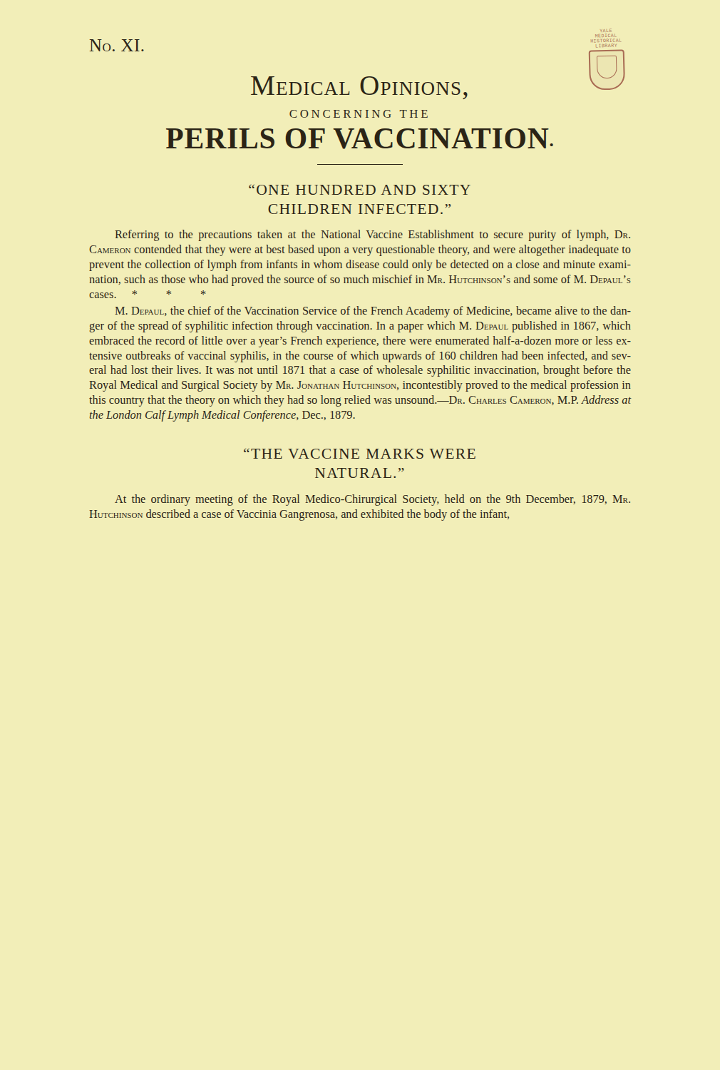Yale
Medical
Historical
Library
No. XI.
Medical Opinions,
concerning the
PERILS OF VACCINATION.
“One hundred and sixty
children infected.”
Referring to the precautions taken at the National Vaccine Establishment to secure purity of lymph, Dr. Cameron contended that they were at best based upon a very questionable theory, and were altogether inadequate to prevent the collection of lymph from infants in whom disease could only be detected on a close and minute examination, such as those who had proved the source of so much mischief in Mr. Hutchinson’s and some of M. Depaul’s cases. * * *
M. Depaul, the chief of the Vaccination Service of the French Academy of Medicine, became alive to the danger of the spread of syphilitic infection through vaccination. In a paper which M. Depaul published in 1867, which embraced the record of little over a year’s French experience, there were enumerated half-a-dozen more or less extensive outbreaks of vaccinal syphilis, in the course of which upwards of 160 children had been infected, and several had lost their lives. It was not until 1871 that a case of wholesale syphilitic invaccination, brought before the Royal Medical and Surgical Society by Mr. Jonathan Hutchinson, incontestibly proved to the medical profession in this country that the theory on which they had so long relied was unsound.—Dr. Charles Cameron, M.P. Address at the London Calf Lymph Medical Conference, Dec., 1879.
“The vaccine marks were
natural.”
At the ordinary meeting of the Royal Medico-Chirurgical Society, held on the 9th December, 1879, Mr. Hutchinson described a case of Vaccinia Gangrenosa, and exhibited the body of the infant,